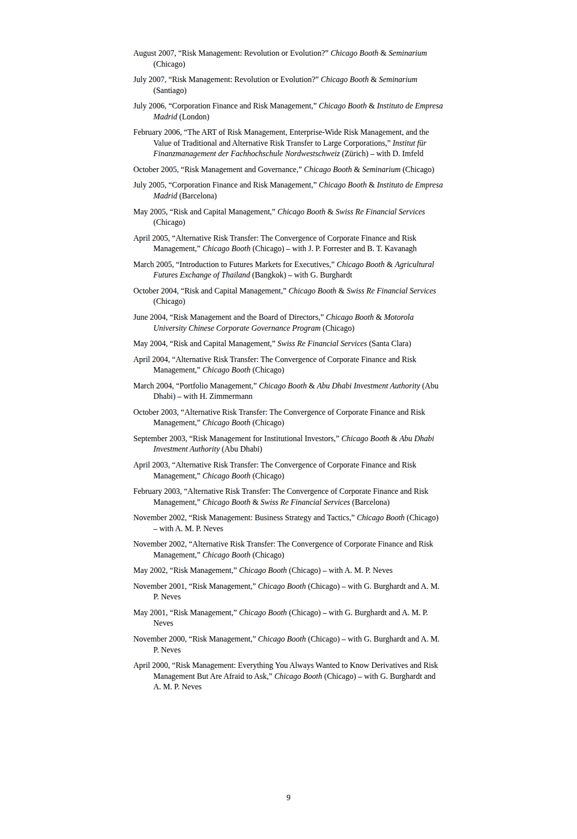August 2007, “Risk Management: Revolution or Evolution?” Chicago Booth & Seminarium (Chicago)
July 2007, “Risk Management: Revolution or Evolution?” Chicago Booth & Seminarium (Santiago)
July 2006, “Corporation Finance and Risk Management,” Chicago Booth & Instituto de Empresa Madrid (London)
February 2006, “The ART of Risk Management, Enterprise-Wide Risk Management, and the Value of Traditional and Alternative Risk Transfer to Large Corporations,” Institut für Finanzmanagement der Fachhochschule Nordwestschweiz (Zürich) – with D. Imfeld
October 2005, “Risk Management and Governance,” Chicago Booth & Seminarium (Chicago)
July 2005, “Corporation Finance and Risk Management,” Chicago Booth & Instituto de Empresa Madrid (Barcelona)
May 2005, “Risk and Capital Management,” Chicago Booth & Swiss Re Financial Services (Chicago)
April 2005, “Alternative Risk Transfer: The Convergence of Corporate Finance and Risk Management,” Chicago Booth (Chicago) – with J. P. Forrester and B. T. Kavanagh
March 2005, “Introduction to Futures Markets for Executives,” Chicago Booth & Agricultural Futures Exchange of Thailand (Bangkok) – with G. Burghardt
October 2004, “Risk and Capital Management,” Chicago Booth & Swiss Re Financial Services (Chicago)
June 2004, “Risk Management and the Board of Directors,” Chicago Booth & Motorola University Chinese Corporate Governance Program (Chicago)
May 2004, “Risk and Capital Management,” Swiss Re Financial Services (Santa Clara)
April 2004, “Alternative Risk Transfer: The Convergence of Corporate Finance and Risk Management,” Chicago Booth (Chicago)
March 2004, “Portfolio Management,” Chicago Booth & Abu Dhabi Investment Authority (Abu Dhabi) – with H. Zimmermann
October 2003, “Alternative Risk Transfer: The Convergence of Corporate Finance and Risk Management,” Chicago Booth (Chicago)
September 2003, “Risk Management for Institutional Investors,” Chicago Booth & Abu Dhabi Investment Authority (Abu Dhabi)
April 2003, “Alternative Risk Transfer: The Convergence of Corporate Finance and Risk Management,” Chicago Booth (Chicago)
February 2003, “Alternative Risk Transfer: The Convergence of Corporate Finance and Risk Management,” Chicago Booth & Swiss Re Financial Services (Barcelona)
November 2002, “Risk Management: Business Strategy and Tactics,” Chicago Booth (Chicago) – with A. M. P. Neves
November 2002, “Alternative Risk Transfer: The Convergence of Corporate Finance and Risk Management,” Chicago Booth (Chicago)
May 2002, “Risk Management,” Chicago Booth (Chicago) – with A. M. P. Neves
November 2001, “Risk Management,” Chicago Booth (Chicago) – with G. Burghardt and A. M. P. Neves
May 2001, “Risk Management,” Chicago Booth (Chicago) – with G. Burghardt and A. M. P. Neves
November 2000, “Risk Management,” Chicago Booth (Chicago) – with G. Burghardt and A. M. P. Neves
April 2000, “Risk Management: Everything You Always Wanted to Know Derivatives and Risk Management But Are Afraid to Ask,” Chicago Booth (Chicago) – with G. Burghardt and A. M. P. Neves
9